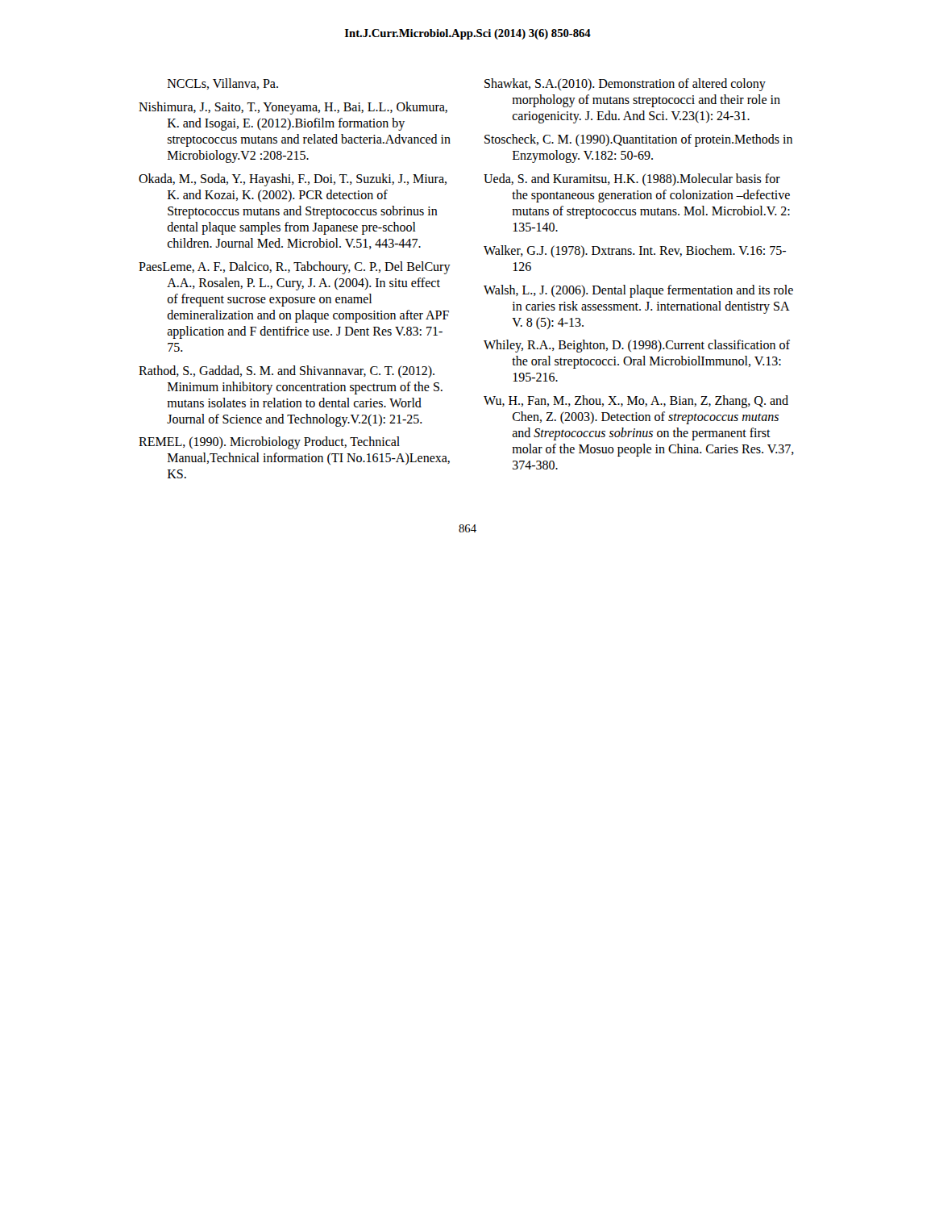Int.J.Curr.Microbiol.App.Sci (2014) 3(6) 850-864
NCCLs, Villanva, Pa.
Nishimura, J., Saito, T., Yoneyama, H., Bai, L.L., Okumura, K. and Isogai, E. (2012).Biofilm formation by streptococcus mutans and related bacteria.Advanced in Microbiology.V2 :208-215.
Okada, M., Soda, Y., Hayashi, F., Doi, T., Suzuki, J., Miura, K. and Kozai, K. (2002). PCR detection of Streptococcus mutans and Streptococcus sobrinus in dental plaque samples from Japanese pre-school children. Journal Med. Microbiol. V.51, 443-447.
PaesLeme, A. F., Dalcico, R., Tabchoury, C. P., Del BelCury A.A., Rosalen, P. L., Cury, J. A. (2004). In situ effect of frequent sucrose exposure on enamel demineralization and on plaque composition after APF application and F dentifrice use. J Dent Res V.83: 71-75.
Rathod, S., Gaddad, S. M. and Shivannavar, C. T. (2012). Minimum inhibitory concentration spectrum of the S. mutans isolates in relation to dental caries. World Journal of Science and Technology.V.2(1): 21-25.
REMEL, (1990). Microbiology Product, Technical Manual,Technical information (TI No.1615-A)Lenexa, KS.
Shawkat, S.A.(2010). Demonstration of altered colony morphology of mutans streptococci and their role in cariogenicity. J. Edu. And Sci. V.23(1): 24-31.
Stoscheck, C. M. (1990).Quantitation of protein.Methods in Enzymology. V.182: 50-69.
Ueda, S. and Kuramitsu, H.K. (1988).Molecular basis for the spontaneous generation of colonization –defective mutans of streptococcus mutans. Mol. Microbiol.V. 2: 135-140.
Walker, G.J. (1978). Dxtrans. Int. Rev, Biochem. V.16: 75-126
Walsh, L., J. (2006). Dental plaque fermentation and its role in caries risk assessment. J. international dentistry SA V. 8 (5): 4-13.
Whiley, R.A., Beighton, D. (1998).Current classification of the oral streptococci. Oral MicrobiolImmunol, V.13: 195-216.
Wu, H., Fan, M., Zhou, X., Mo, A., Bian, Z, Zhang, Q. and Chen, Z. (2003). Detection of streptococcus mutans and Streptococcus sobrinus on the permanent first molar of the Mosuo people in China. Caries Res. V.37, 374-380.
864